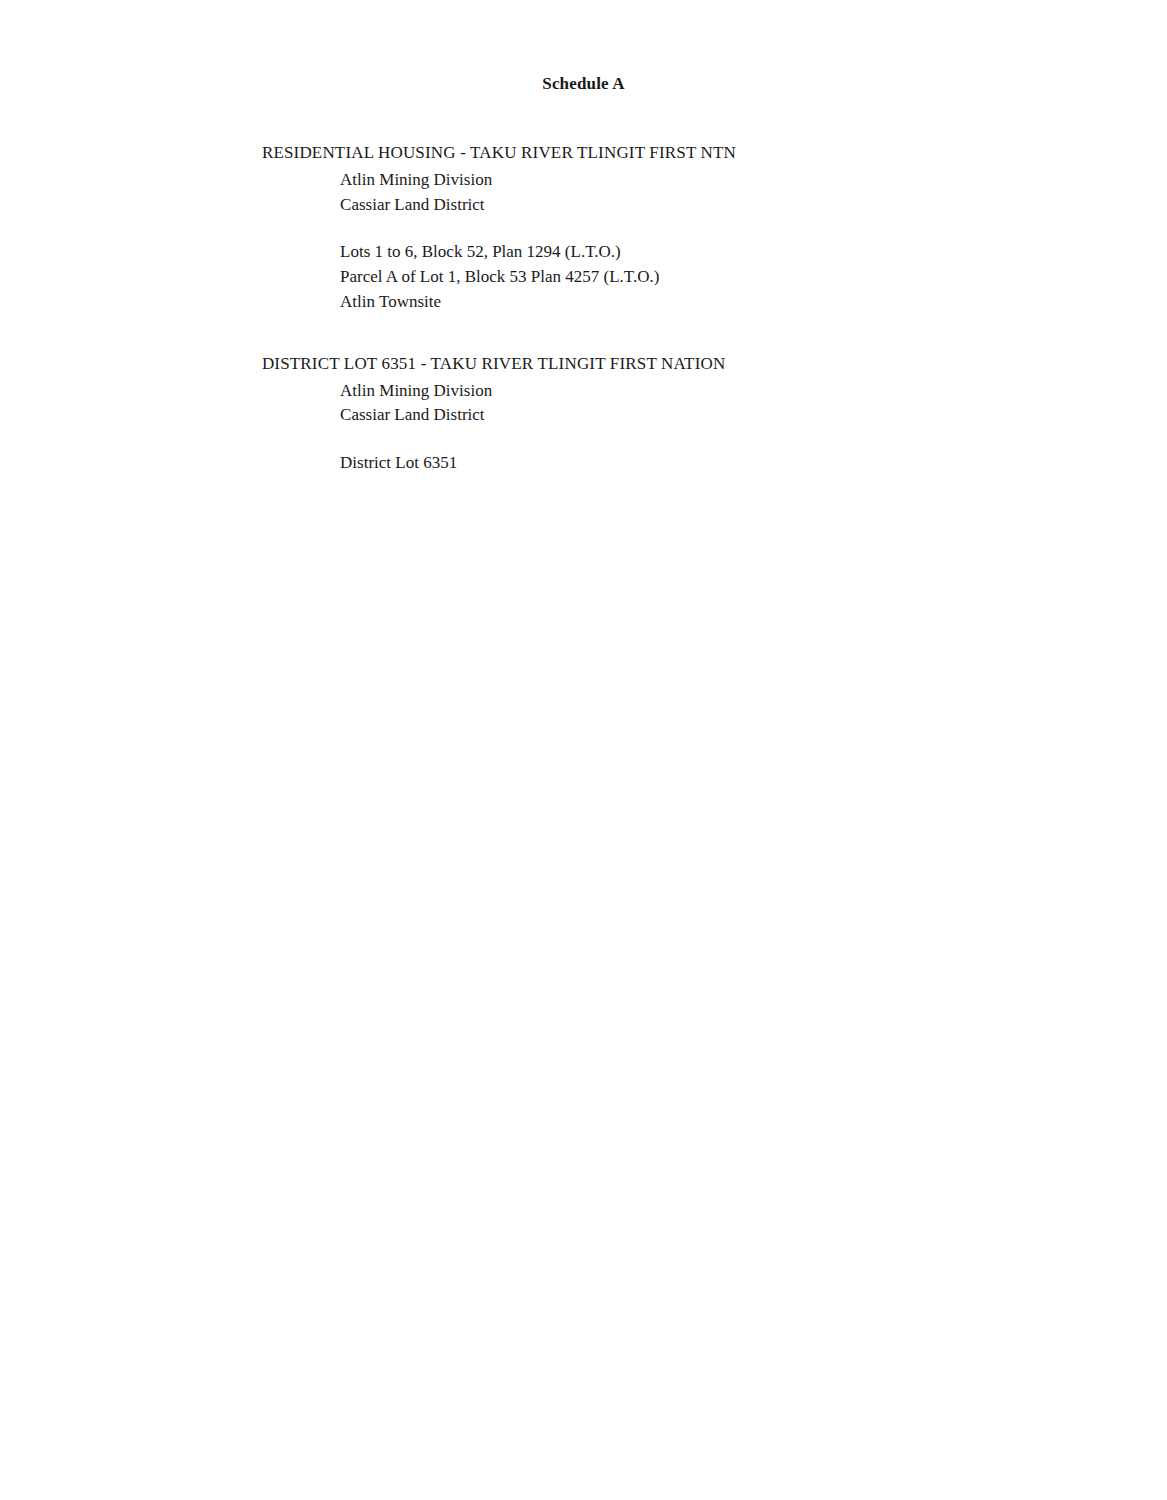Schedule A
RESIDENTIAL HOUSING - TAKU RIVER TLINGIT FIRST NTN
Atlin Mining Division
Cassiar Land District
Lots 1 to 6, Block 52, Plan 1294 (L.T.O.)
Parcel A of Lot 1, Block 53 Plan 4257 (L.T.O.)
Atlin Townsite
DISTRICT LOT 6351 - TAKU RIVER TLINGIT FIRST NATION
Atlin Mining Division
Cassiar Land District
District Lot 6351